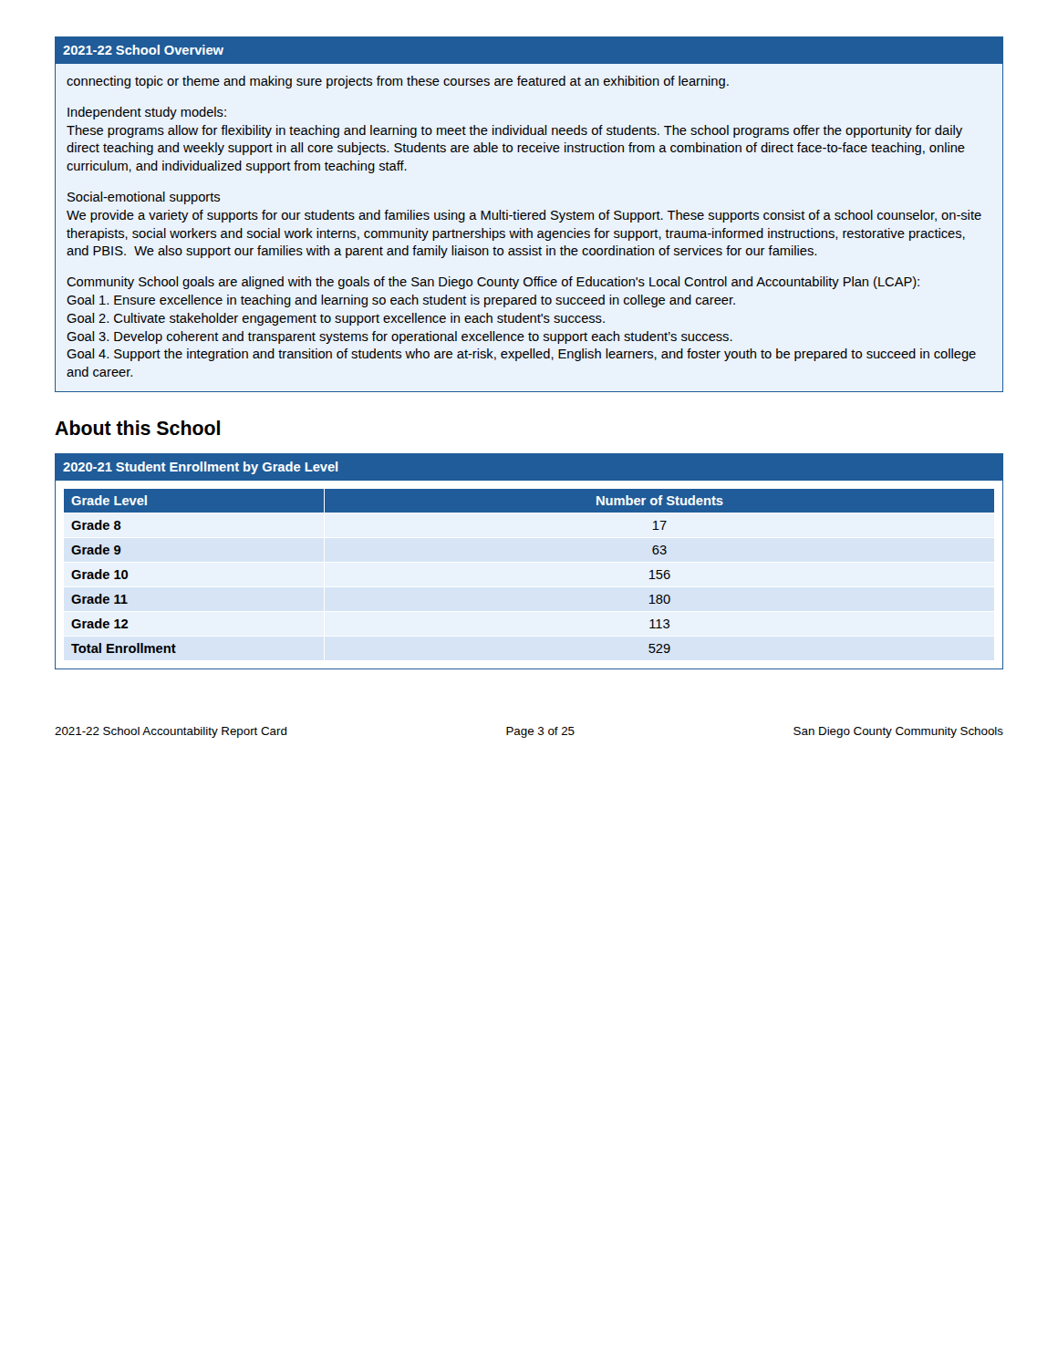2021-22 School Overview
connecting topic or theme and making sure projects from these courses are featured at an exhibition of learning.
Independent study models:
These programs allow for flexibility in teaching and learning to meet the individual needs of students. The school programs offer the opportunity for daily direct teaching and weekly support in all core subjects. Students are able to receive instruction from a combination of direct face-to-face teaching, online curriculum, and individualized support from teaching staff.
Social-emotional supports
We provide a variety of supports for our students and families using a Multi-tiered System of Support. These supports consist of a school counselor, on-site therapists, social workers and social work interns, community partnerships with agencies for support, trauma-informed instructions, restorative practices, and PBIS. We also support our families with a parent and family liaison to assist in the coordination of services for our families.
Community School goals are aligned with the goals of the San Diego County Office of Education's Local Control and Accountability Plan (LCAP):
Goal 1. Ensure excellence in teaching and learning so each student is prepared to succeed in college and career.
Goal 2. Cultivate stakeholder engagement to support excellence in each student's success.
Goal 3. Develop coherent and transparent systems for operational excellence to support each student’s success.
Goal 4. Support the integration and transition of students who are at-risk, expelled, English learners, and foster youth to be prepared to succeed in college and career.
About this School
2020-21 Student Enrollment by Grade Level
| Grade Level | Number of Students |
| --- | --- |
| Grade 8 | 17 |
| Grade 9 | 63 |
| Grade 10 | 156 |
| Grade 11 | 180 |
| Grade 12 | 113 |
| Total Enrollment | 529 |
2021-22 School Accountability Report Card
Page 3 of 25
San Diego County Community Schools